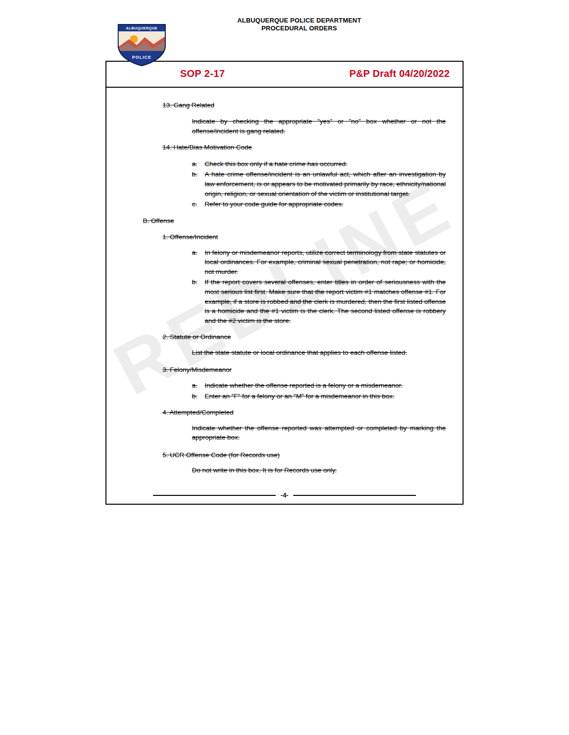ALBUQUERQUE POLICE
ALBUQUERQUE POLICE DEPARTMENT
PROCEDURAL ORDERS
SOP 2-17 P&P Draft 04/20/2022
REDLINE
13. Gang Related
Indicate by checking the appropriate "yes" or "no" box whether or not the offense/incident is gang related.
14. Hate/Bias Motivation Code
a. Check this box only if a hate crime has occurred.
b. A hate crime offense/incident is an unlawful act, which after an investigation by law enforcement, is or appears to be motivated primarily by race, ethnicity/national origin, religion, or sexual orientation of the victim or institutional target.
c. Refer to your code guide for appropriate codes.
B. Offense
1. Offense/Incident
a. In felony or misdemeanor reports, utilize correct terminology from state statutes or local ordinances. For example, criminal sexual penetration, not rape; or homicide, not murder.
b. If the report covers several offenses, enter titles in order of seriousness with the most serious list first. Make sure that the report victim #1 matches offense #1. For example, if a store is robbed and the clerk is murdered, then the first listed offense is a homicide and the #1 victim is the clerk. The second listed offense is robbery and the #2 victim is the store.
2. Statute or Ordinance
List the state statute or local ordinance that applies to each offense listed.
3. Felony/Misdemeanor
a. Indicate whether the offense reported is a felony or a misdemeanor.
b. Enter an "F" for a felony or an "M" for a misdemeanor in this box.
4. Attempted/Completed
Indicate whether the offense reported was attempted or completed by marking the appropriate box.
5. UCR Offense Code (for Records use)
Do not write in this box. It is for Records use only.
-4-